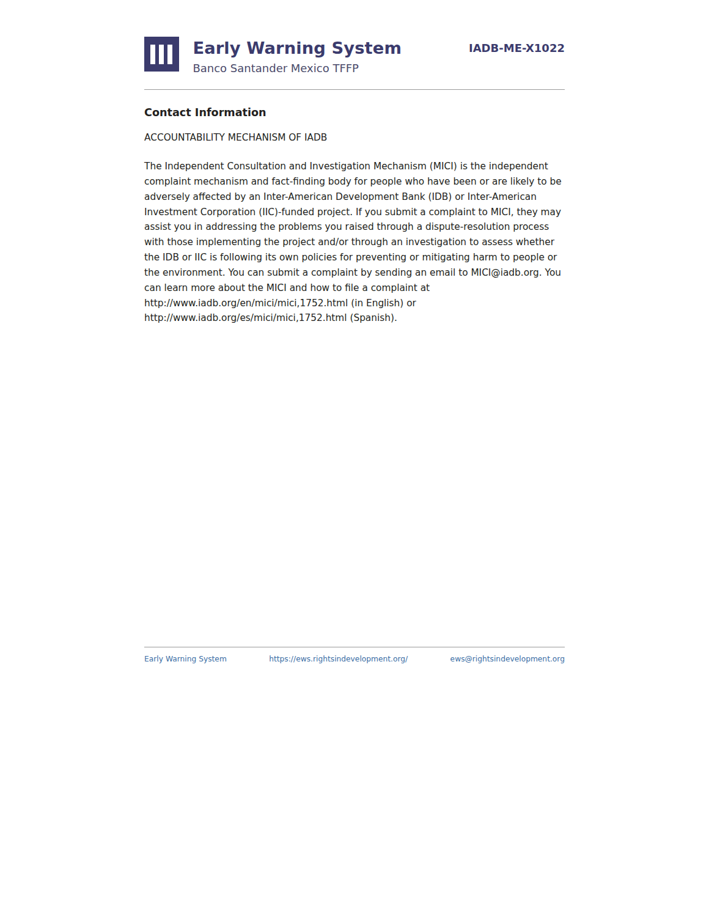Early Warning System
Banco Santander Mexico TFFP
IADB-ME-X1022
Contact Information
ACCOUNTABILITY MECHANISM OF IADB
The Independent Consultation and Investigation Mechanism (MICI) is the independent complaint mechanism and fact-finding body for people who have been or are likely to be adversely affected by an Inter-American Development Bank (IDB) or Inter-American Investment Corporation (IIC)-funded project. If you submit a complaint to MICI, they may assist you in addressing the problems you raised through a dispute-resolution process with those implementing the project and/or through an investigation to assess whether the IDB or IIC is following its own policies for preventing or mitigating harm to people or the environment. You can submit a complaint by sending an email to MICI@iadb.org. You can learn more about the MICI and how to file a complaint at http://www.iadb.org/en/mici/mici,1752.html (in English) or http://www.iadb.org/es/mici/mici,1752.html (Spanish).
Early Warning System
https://ews.rightsindevelopment.org/
ews@rightsindevelopment.org